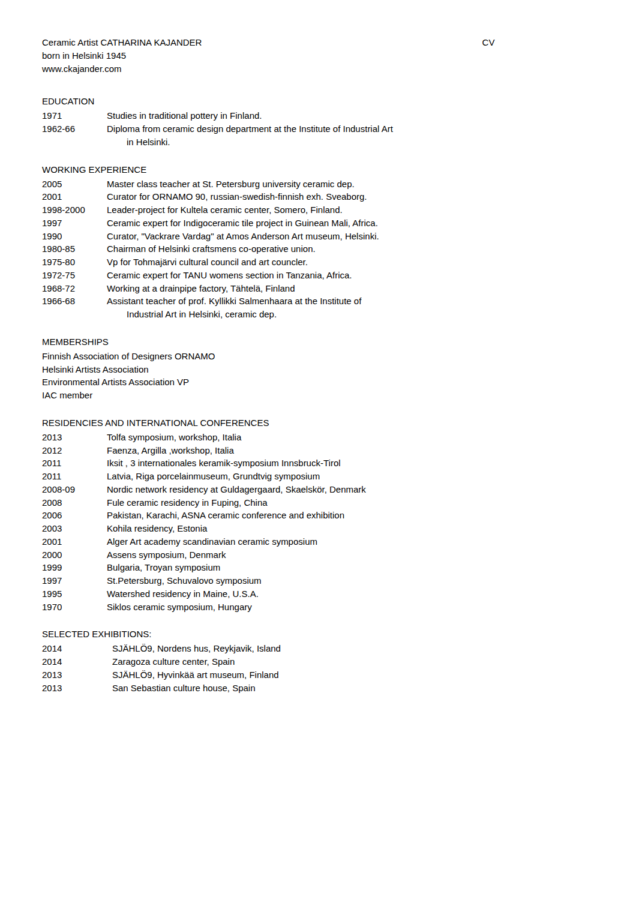Ceramic Artist CATHARINA KAJANDER CV
born in Helsinki 1945
www.ckajander.com
Education
1971
Studies in traditional pottery in Finland.
1962-66
Diploma from ceramic design department at the Institute of Industrial Artin Helsinki.
Working experience
2005
Master class teacher at St. Petersburg university ceramic dep.
2001
Curator for ORNAMO 90, russian-swedish-finnish exh. Sveaborg.
1998-2000
Leader-project for Kultela ceramic center, Somero, Finland.
1997
Ceramic expert for Indigoceramic tile project in Guinean Mali, Africa.
1990
Curator, "Vackrare Vardag" at Amos Anderson Art museum, Helsinki.
1980-85
Chairman of Helsinki craftsmens co-operative union.
1975-80
Vp for Tohmajärvi cultural council and art councler.
1972-75
Ceramic expert for TANU womens section in Tanzania, Africa.
1968-72
Working at a drainpipe factory, Tähtelä, Finland
1966-68
Assistant teacher of prof. Kyllikki Salmenhaara at the Institute ofIndustrial Art in Helsinki, ceramic dep.
Memberships
Finnish Association of Designers ORNAMO
Helsinki Artists Association
Environmental Artists Association VP
IAC member
Residencies and international conferences
2013
Tolfa symposium, workshop, Italia
2012
Faenza, Argilla ,workshop, Italia
2011
Iksit , 3 internationales keramik-symposium Innsbruck-Tirol
2011
Latvia, Riga porcelainmuseum, Grundtvig symposium
2008-09
Nordic network residency at Guldagergaard, Skaelskör, Denmark
2008
Fule ceramic residency in Fuping, China
2006
Pakistan, Karachi, ASNA ceramic conference and exhibition
2003
Kohila residency, Estonia
2001
Alger Art academy scandinavian ceramic symposium
2000
Assens symposium, Denmark
1999
Bulgaria, Troyan symposium
1997
St.Petersburg, Schuvalovo symposium
1995
Watershed residency in Maine, U.S.A.
1970
Siklos ceramic symposium, Hungary
Selected exhibitions:
2014
SJÄHLÖ9, Nordens hus, Reykjavik, Island
2014
Zaragoza culture center, Spain
2013
SJÄHLÖ9, Hyvinkää art museum, Finland
2013
San Sebastian culture house, Spain